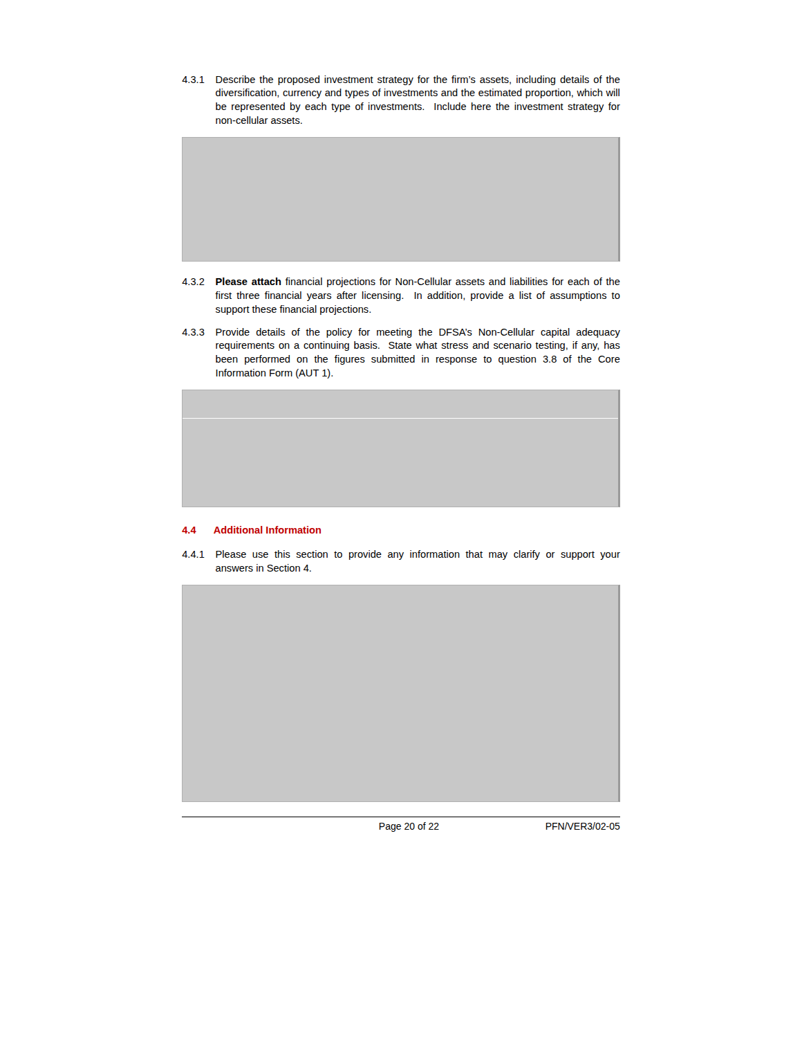4.3.1
Describe the proposed investment strategy for the firm’s assets, including details of the diversification, currency and types of investments and the estimated proportion, which will be represented by each type of investments. Include here the investment strategy for non-cellular assets.
4.3.2
Please attach financial projections for Non-Cellular assets and liabilities for each of the first three financial years after licensing. In addition, provide a list of assumptions to support these financial projections.
4.3.3
Provide details of the policy for meeting the DFSA’s Non-Cellular capital adequacy requirements on a continuing basis. State what stress and scenario testing, if any, has been performed on the figures submitted in response to question 3.8 of the Core Information Form (AUT 1).
4.4
Additional Information
4.4.1
Please use this section to provide any information that may clarify or support your answers in Section 4.
Page 20 of 22
PFN/VER3/02-05